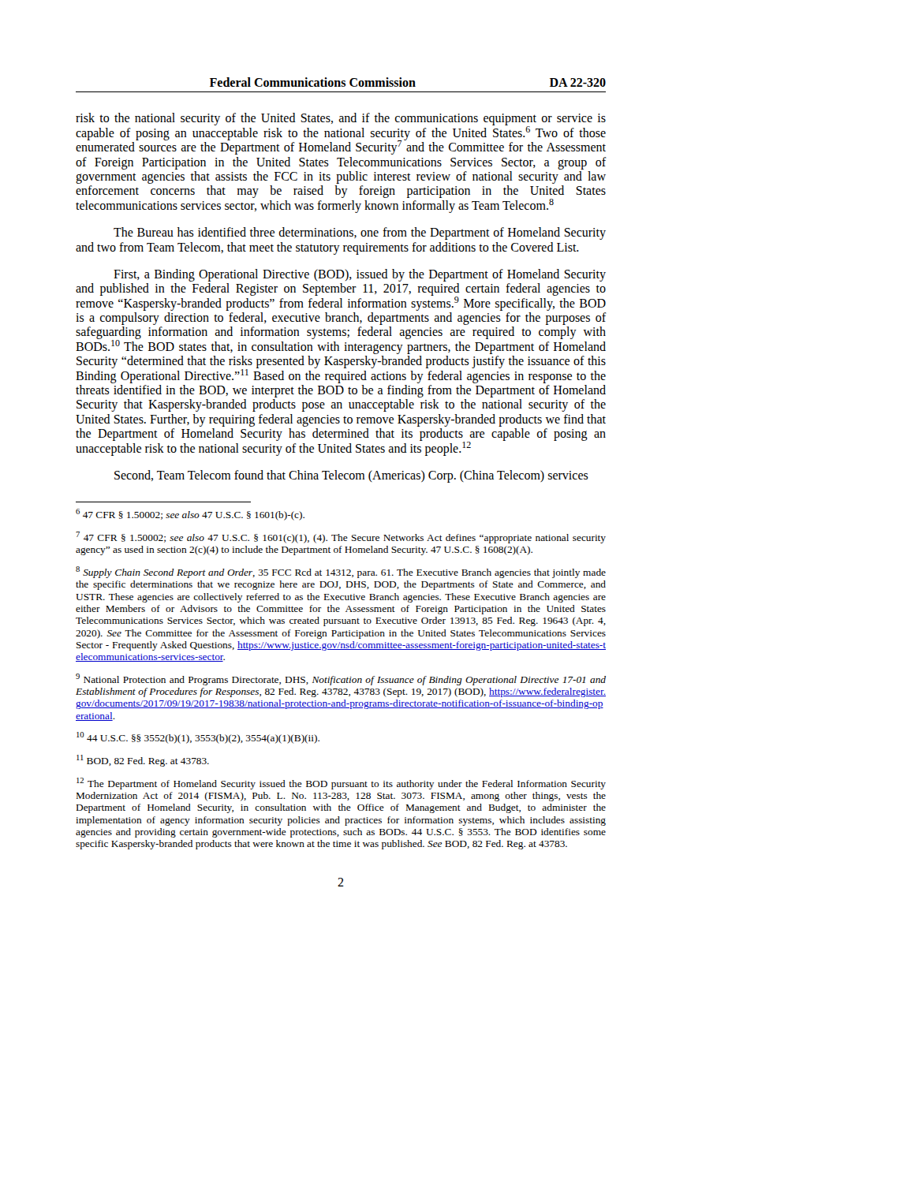Federal Communications Commission
DA 22-320
risk to the national security of the United States, and if the communications equipment or service is capable of posing an unacceptable risk to the national security of the United States.6 Two of those enumerated sources are the Department of Homeland Security7 and the Committee for the Assessment of Foreign Participation in the United States Telecommunications Services Sector, a group of government agencies that assists the FCC in its public interest review of national security and law enforcement concerns that may be raised by foreign participation in the United States telecommunications services sector, which was formerly known informally as Team Telecom.8
The Bureau has identified three determinations, one from the Department of Homeland Security and two from Team Telecom, that meet the statutory requirements for additions to the Covered List.
First, a Binding Operational Directive (BOD), issued by the Department of Homeland Security and published in the Federal Register on September 11, 2017, required certain federal agencies to remove “Kaspersky-branded products” from federal information systems.9 More specifically, the BOD is a compulsory direction to federal, executive branch, departments and agencies for the purposes of safeguarding information and information systems; federal agencies are required to comply with BODs.10 The BOD states that, in consultation with interagency partners, the Department of Homeland Security “determined that the risks presented by Kaspersky-branded products justify the issuance of this Binding Operational Directive.”11 Based on the required actions by federal agencies in response to the threats identified in the BOD, we interpret the BOD to be a finding from the Department of Homeland Security that Kaspersky-branded products pose an unacceptable risk to the national security of the United States. Further, by requiring federal agencies to remove Kaspersky-branded products we find that the Department of Homeland Security has determined that its products are capable of posing an unacceptable risk to the national security of the United States and its people.12
Second, Team Telecom found that China Telecom (Americas) Corp. (China Telecom) services
6 47 CFR § 1.50002; see also 47 U.S.C. § 1601(b)-(c).
7 47 CFR § 1.50002; see also 47 U.S.C. § 1601(c)(1), (4). The Secure Networks Act defines “appropriate national security agency” as used in section 2(c)(4) to include the Department of Homeland Security. 47 U.S.C. § 1608(2)(A).
8 Supply Chain Second Report and Order, 35 FCC Rcd at 14312, para. 61. The Executive Branch agencies that jointly made the specific determinations that we recognize here are DOJ, DHS, DOD, the Departments of State and Commerce, and USTR. These agencies are collectively referred to as the Executive Branch agencies. These Executive Branch agencies are either Members of or Advisors to the Committee for the Assessment of Foreign Participation in the United States Telecommunications Services Sector, which was created pursuant to Executive Order 13913, 85 Fed. Reg. 19643 (Apr. 4, 2020). See The Committee for the Assessment of Foreign Participation in the United States Telecommunications Services Sector - Frequently Asked Questions, https://www.justice.gov/nsd/committee-assessment-foreign-participation-united-states-telecommunications-services-sector.
9 National Protection and Programs Directorate, DHS, Notification of Issuance of Binding Operational Directive 17-01 and Establishment of Procedures for Responses, 82 Fed. Reg. 43782, 43783 (Sept. 19, 2017) (BOD), https://www.federalregister.gov/documents/2017/09/19/2017-19838/national-protection-and-programs-directorate-notification-of-issuance-of-binding-operational.
10 44 U.S.C. §§ 3552(b)(1), 3553(b)(2), 3554(a)(1)(B)(ii).
11 BOD, 82 Fed. Reg. at 43783.
12 The Department of Homeland Security issued the BOD pursuant to its authority under the Federal Information Security Modernization Act of 2014 (FISMA), Pub. L. No. 113-283, 128 Stat. 3073. FISMA, among other things, vests the Department of Homeland Security, in consultation with the Office of Management and Budget, to administer the implementation of agency information security policies and practices for information systems, which includes assisting agencies and providing certain government-wide protections, such as BODs. 44 U.S.C. § 3553. The BOD identifies some specific Kaspersky-branded products that were known at the time it was published. See BOD, 82 Fed. Reg. at 43783.
2